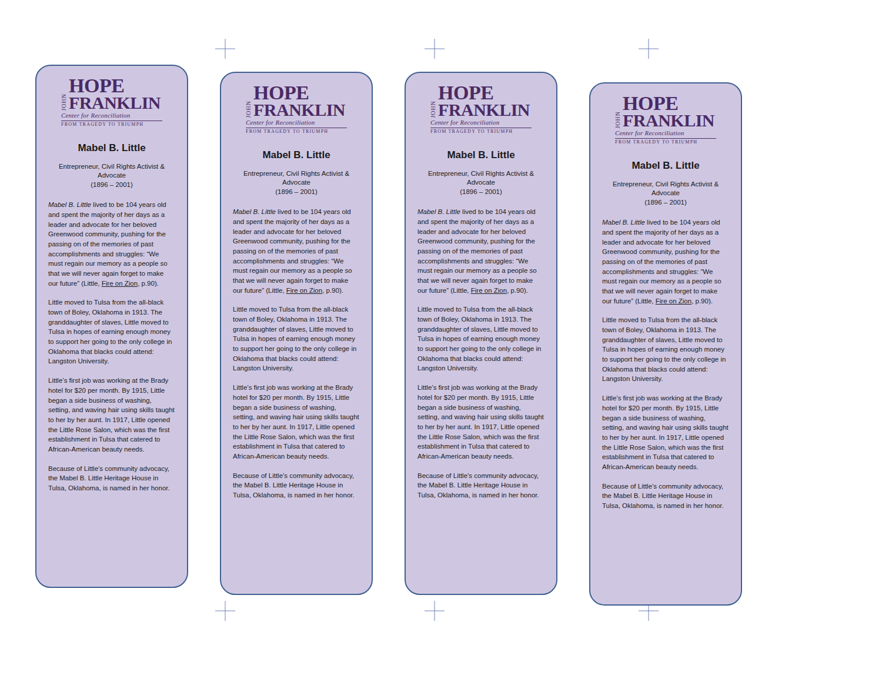JOHN
HOPE FRANKLIN
Center for Reconciliation
From Tragedy to Triumph
Mabel B. Little
Entrepreneur, Civil Rights Activist & Advocate
(1896 – 2001)
Mabel B. Little lived to be 104 years old and spent the majority of her days as a leader and advocate for her beloved Greenwood community, pushing for the passing on of the memories of past accomplishments and struggles: “We must regain our memory as a people so that we will never again forget to make our future” (Little, Fire on Zion, p.90).
Little moved to Tulsa from the all-black town of Boley, Oklahoma in 1913. The granddaughter of slaves, Little moved to Tulsa in hopes of earning enough money to support her going to the only college in Oklahoma that blacks could attend: Langston University.
Little’s first job was working at the Brady hotel for $20 per month. By 1915, Little began a side business of washing, setting, and waving hair using skills taught to her by her aunt. In 1917, Little opened the Little Rose Salon, which was the first establishment in Tulsa that catered to African-American beauty needs.
Because of Little’s community advocacy, the Mabel B. Little Heritage House in Tulsa, Oklahoma, is named in her honor.
JOHN
HOPE FRANKLIN
Center for Reconciliation
From Tragedy to Triumph
Mabel B. Little
Entrepreneur, Civil Rights Activist & Advocate
(1896 – 2001)
Mabel B. Little lived to be 104 years old and spent the majority of her days as a leader and advocate for her beloved Greenwood community, pushing for the passing on of the memories of past accomplishments and struggles: “We must regain our memory as a people so that we will never again forget to make our future” (Little, Fire on Zion, p.90).
Little moved to Tulsa from the all-black town of Boley, Oklahoma in 1913. The granddaughter of slaves, Little moved to Tulsa in hopes of earning enough money to support her going to the only college in Oklahoma that blacks could attend: Langston University.
Little’s first job was working at the Brady hotel for $20 per month. By 1915, Little began a side business of washing, setting, and waving hair using skills taught to her by her aunt. In 1917, Little opened the Little Rose Salon, which was the first establishment in Tulsa that catered to African-American beauty needs.
Because of Little’s community advocacy, the Mabel B. Little Heritage House in Tulsa, Oklahoma, is named in her honor.
JOHN
HOPE FRANKLIN
Center for Reconciliation
From Tragedy to Triumph
Mabel B. Little
Entrepreneur, Civil Rights Activist & Advocate
(1896 – 2001)
Mabel B. Little lived to be 104 years old and spent the majority of her days as a leader and advocate for her beloved Greenwood community, pushing for the passing on of the memories of past accomplishments and struggles: “We must regain our memory as a people so that we will never again forget to make our future” (Little, Fire on Zion, p.90).
Little moved to Tulsa from the all-black town of Boley, Oklahoma in 1913. The granddaughter of slaves, Little moved to Tulsa in hopes of earning enough money to support her going to the only college in Oklahoma that blacks could attend: Langston University.
Little’s first job was working at the Brady hotel for $20 per month. By 1915, Little began a side business of washing, setting, and waving hair using skills taught to her by her aunt. In 1917, Little opened the Little Rose Salon, which was the first establishment in Tulsa that catered to African-American beauty needs.
Because of Little’s community advocacy, the Mabel B. Little Heritage House in Tulsa, Oklahoma, is named in her honor.
JOHN
HOPE FRANKLIN
Center for Reconciliation
From Tragedy to Triumph
Mabel B. Little
Entrepreneur, Civil Rights Activist & Advocate
(1896 – 2001)
Mabel B. Little lived to be 104 years old and spent the majority of her days as a leader and advocate for her beloved Greenwood community, pushing for the passing on of the memories of past accomplishments and struggles: “We must regain our memory as a people so that we will never again forget to make our future” (Little, Fire on Zion, p.90).
Little moved to Tulsa from the all-black town of Boley, Oklahoma in 1913. The granddaughter of slaves, Little moved to Tulsa in hopes of earning enough money to support her going to the only college in Oklahoma that blacks could attend: Langston University.
Little’s first job was working at the Brady hotel for $20 per month. By 1915, Little began a side business of washing, setting, and waving hair using skills taught to her by her aunt. In 1917, Little opened the Little Rose Salon, which was the first establishment in Tulsa that catered to African-American beauty needs.
Because of Little’s community advocacy, the Mabel B. Little Heritage House in Tulsa, Oklahoma, is named in her honor.